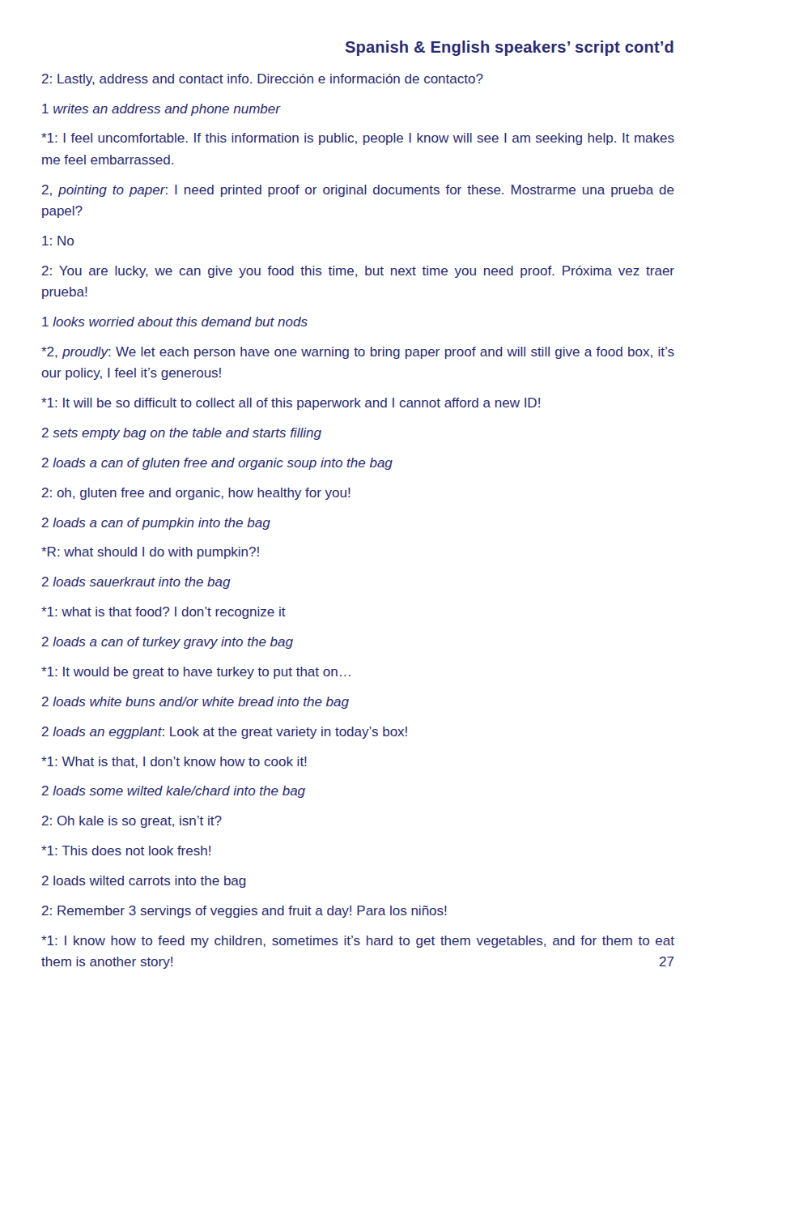Spanish & English speakers’ script cont’d
2: Lastly, address and contact info. Dirección e información de contacto?
1 writes an address and phone number
*1: I feel uncomfortable. If this information is public, people I know will see I am seeking help. It makes me feel embarrassed.
2, pointing to paper: I need printed proof or original documents for these. Mostrarme una prueba de papel?
1: No
2: You are lucky, we can give you food this time, but next time you need proof. Próxima vez traer prueba!
1 looks worried about this demand but nods
*2, proudly: We let each person have one warning to bring paper proof and will still give a food box, it’s our policy, I feel it’s generous!
*1: It will be so difficult to collect all of this paperwork and I cannot afford a new ID!
2 sets empty bag on the table and starts filling
2 loads a can of gluten free and organic soup into the bag
2: oh, gluten free and organic, how healthy for you!
2 loads a can of pumpkin into the bag
*R: what should I do with pumpkin?!
2 loads sauerkraut into the bag
*1: what is that food? I don’t recognize it
2 loads a can of turkey gravy into the bag
*1: It would be great to have turkey to put that on…
2 loads white buns and/or white bread into the bag
2 loads an eggplant: Look at the great variety in today’s box!
*1: What is that, I don’t know how to cook it!
2 loads some wilted kale/chard into the bag
2: Oh kale is so great, isn’t it?
*1: This does not look fresh!
2 loads wilted carrots into the bag
2: Remember 3 servings of veggies and fruit a day! Para los niños!
*1: I know how to feed my children, sometimes it’s hard to get them vegetables, and for them to eat them is another story! 27